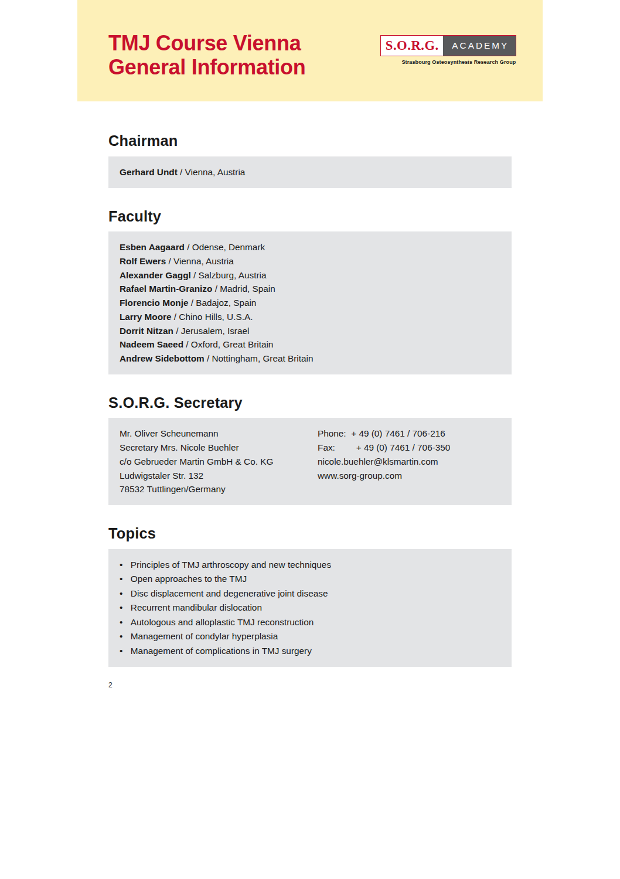TMJ Course Vienna
General Information
S.O.R.G. ACADEMY
Strasbourg Osteosynthesis Research Group
Chairman
Gerhard Undt / Vienna, Austria
Faculty
Esben Aagaard / Odense, Denmark
Rolf Ewers / Vienna, Austria
Alexander Gaggl / Salzburg, Austria
Rafael Martin-Granizo / Madrid, Spain
Florencio Monje / Badajoz, Spain
Larry Moore / Chino Hills, U.S.A.
Dorrit Nitzan / Jerusalem, Israel
Nadeem Saeed / Oxford, Great Britain
Andrew Sidebottom / Nottingham, Great Britain
S.O.R.G. Secretary
Mr. Oliver Scheunemann
Secretary Mrs. Nicole Buehler
c/o Gebrueder Martin GmbH & Co. KG
Ludwigstaler Str. 132
78532 Tuttlingen/Germany
Phone: + 49 (0) 7461 / 706-216
Fax: + 49 (0) 7461 / 706-350
nicole.buehler@klsmartin.com
www.sorg-group.com
Topics
Principles of TMJ arthroscopy and new techniques
Open approaches to the TMJ
Disc displacement and degenerative joint disease
Recurrent mandibular dislocation
Autologous and alloplastic TMJ reconstruction
Management of condylar hyperplasia
Management of complications in TMJ surgery
2